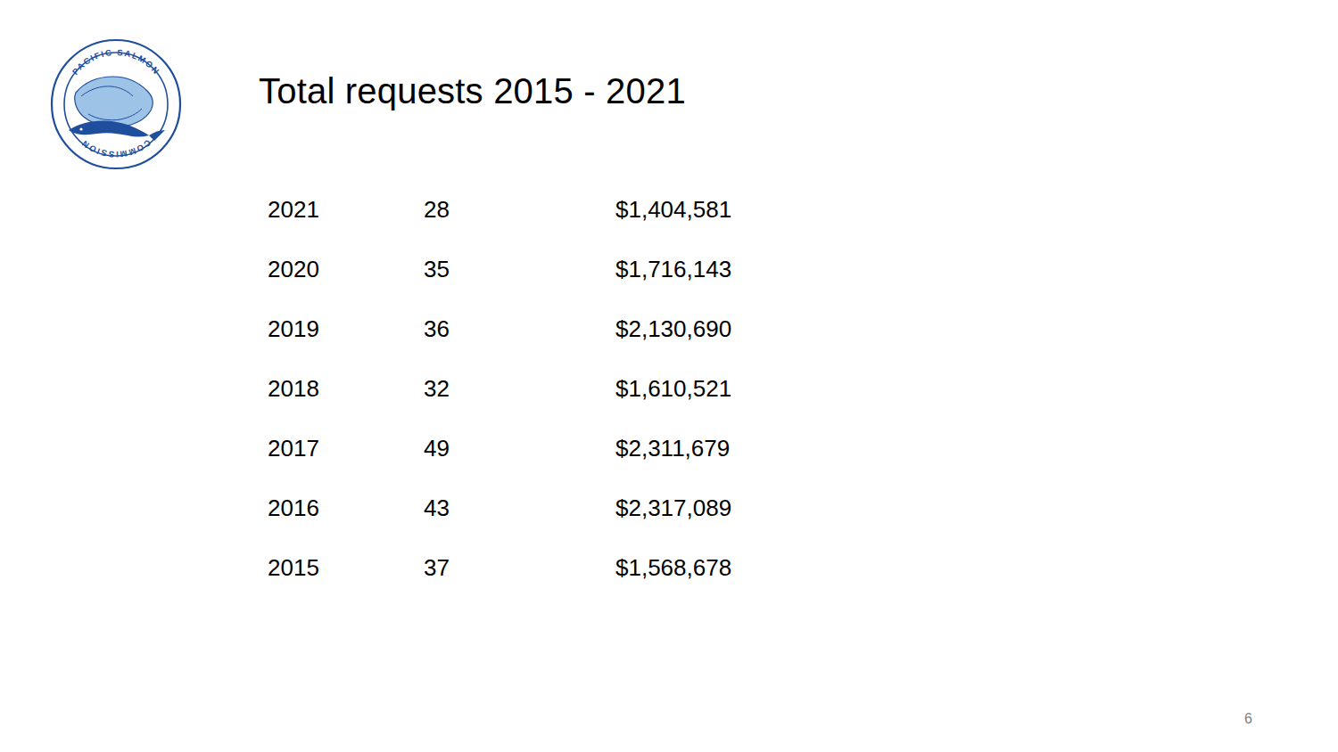PACIFIC SALMON COMMISSION
Total requests 2015 - 2021
| 2021 | 28 | $1,404,581 |
| 2020 | 35 | $1,716,143 |
| 2019 | 36 | $2,130,690 |
| 2018 | 32 | $1,610,521 |
| 2017 | 49 | $2,311,679 |
| 2016 | 43 | $2,317,089 |
| 2015 | 37 | $1,568,678 |
6